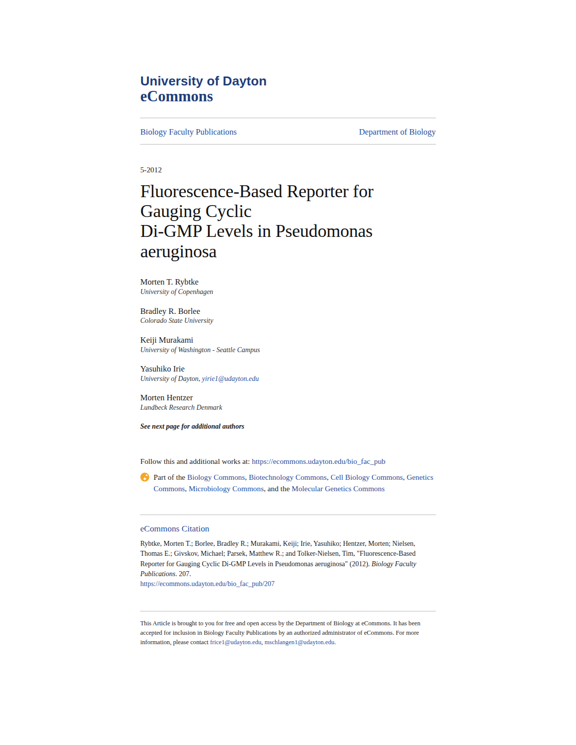University of Dayton
eCommons
Biology Faculty Publications
Department of Biology
5-2012
Fluorescence-Based Reporter for Gauging Cyclic
Di-GMP Levels in Pseudomonas aeruginosa
Morten T. Rybtke
University of Copenhagen
Bradley R. Borlee
Colorado State University
Keiji Murakami
University of Washington - Seattle Campus
Yasuhiko Irie
University of Dayton, yirie1@udayton.edu
Morten Hentzer
Lundbeck Research Denmark
See next page for additional authors
Follow this and additional works at: https://ecommons.udayton.edu/bio_fac_pub
Part of the Biology Commons, Biotechnology Commons, Cell Biology Commons, Genetics Commons, Microbiology Commons, and the Molecular Genetics Commons
eCommons Citation
Rybtke, Morten T.; Borlee, Bradley R.; Murakami, Keiji; Irie, Yasuhiko; Hentzer, Morten; Nielsen, Thomas E.; Givskov, Michael; Parsek, Matthew R.; and Tolker-Nielsen, Tim, "Fluorescence-Based Reporter for Gauging Cyclic Di-GMP Levels in Pseudomonas aeruginosa" (2012). Biology Faculty Publications. 207.
https://ecommons.udayton.edu/bio_fac_pub/207
This Article is brought to you for free and open access by the Department of Biology at eCommons. It has been accepted for inclusion in Biology Faculty Publications by an authorized administrator of eCommons. For more information, please contact frice1@udayton.edu, mschlangen1@udayton.edu.